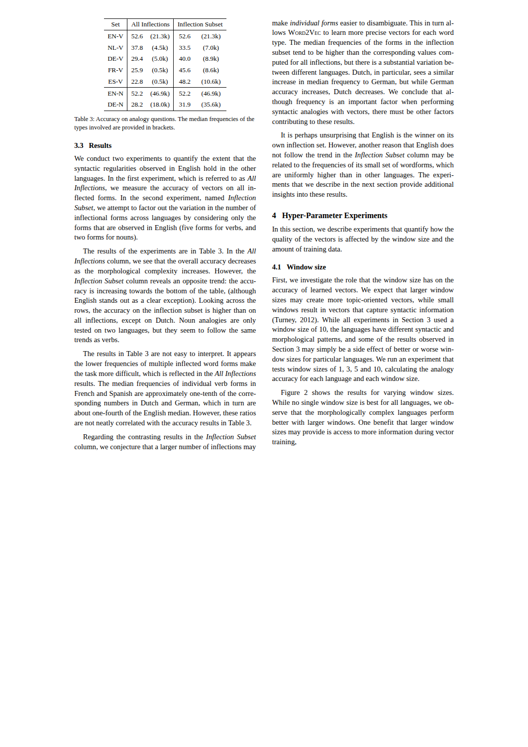| Set | All Inflections | Inflection Subset |
| --- | --- | --- |
| EN-V | 52.6 | (21.3k) | 52.6 | (21.3k) |
| NL-V | 37.8 | (4.5k) | 33.5 | (7.0k) |
| DE-V | 29.4 | (5.0k) | 40.0 | (8.9k) |
| FR-V | 25.9 | (0.5k) | 45.6 | (8.6k) |
| ES-V | 22.8 | (0.5k) | 48.2 | (10.6k) |
| EN-N | 52.2 | (46.9k) | 52.2 | (46.9k) |
| DE-N | 28.2 | (18.0k) | 31.9 | (35.6k) |
Table 3: Accuracy on analogy questions. The median frequencies of the types involved are provided in brackets.
3.3 Results
We conduct two experiments to quantify the extent that the syntactic regularities observed in English hold in the other languages. In the first experiment, which is referred to as All Inflections, we measure the accuracy of vectors on all inflected forms. In the second experiment, named Inflection Subset, we attempt to factor out the variation in the number of inflectional forms across languages by considering only the forms that are observed in English (five forms for verbs, and two forms for nouns).
The results of the experiments are in Table 3. In the All Inflections column, we see that the overall accuracy decreases as the morphological complexity increases. However, the Inflection Subset column reveals an opposite trend: the accuracy is increasing towards the bottom of the table, (although English stands out as a clear exception). Looking across the rows, the accuracy on the inflection subset is higher than on all inflections, except on Dutch. Noun analogies are only tested on two languages, but they seem to follow the same trends as verbs.
The results in Table 3 are not easy to interpret. It appears the lower frequencies of multiple inflected word forms make the task more difficult, which is reflected in the All Inflections results. The median frequencies of individual verb forms in French and Spanish are approximately one-tenth of the corresponding numbers in Dutch and German, which in turn are about one-fourth of the English median. However, these ratios are not neatly correlated with the accuracy results in Table 3.
Regarding the contrasting results in the Inflection Subset column, we conjecture that a larger number of inflections may make individual forms easier to disambiguate. This in turn allows Word2Vec to learn more precise vectors for each word type. The median frequencies of the forms in the inflection subset tend to be higher than the corresponding values computed for all inflections, but there is a substantial variation between different languages. Dutch, in particular, sees a similar increase in median frequency to German, but while German accuracy increases, Dutch decreases. We conclude that although frequency is an important factor when performing syntactic analogies with vectors, there must be other factors contributing to these results.
It is perhaps unsurprising that English is the winner on its own inflection set. However, another reason that English does not follow the trend in the Inflection Subset column may be related to the frequencies of its small set of wordforms, which are uniformly higher than in other languages. The experiments that we describe in the next section provide additional insights into these results.
4 Hyper-Parameter Experiments
In this section, we describe experiments that quantify how the quality of the vectors is affected by the window size and the amount of training data.
4.1 Window size
First, we investigate the role that the window size has on the accuracy of learned vectors. We expect that larger window sizes may create more topic-oriented vectors, while small windows result in vectors that capture syntactic information (Turney, 2012). While all experiments in Section 3 used a window size of 10, the languages have different syntactic and morphological patterns, and some of the results observed in Section 3 may simply be a side effect of better or worse window sizes for particular languages. We run an experiment that tests window sizes of 1, 3, 5 and 10, calculating the analogy accuracy for each language and each window size.
Figure 2 shows the results for varying window sizes. While no single window size is best for all languages, we observe that the morphologically complex languages perform better with larger windows. One benefit that larger window sizes may provide is access to more information during vector training,